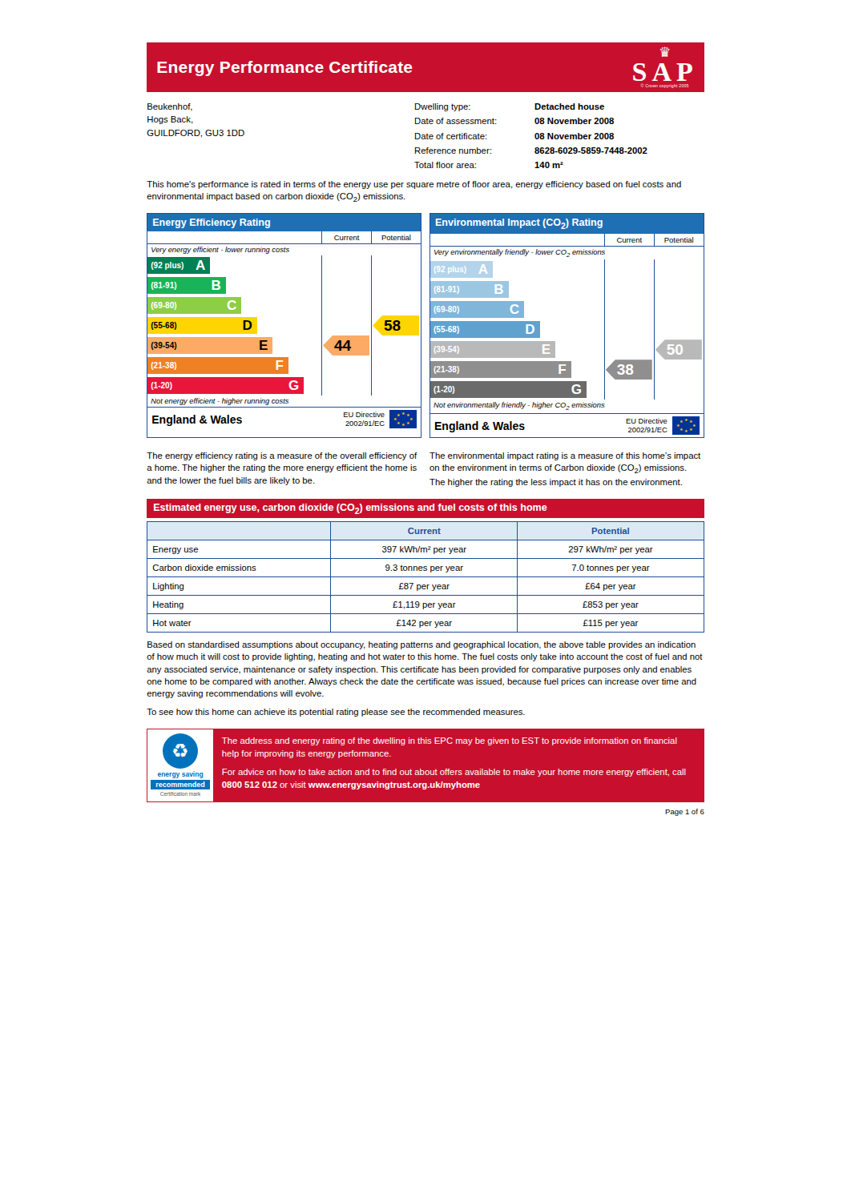Energy Performance Certificate
♛
SAP
© Crown copyright 2005
Beukenhof,
Hogs Back,
GUILDFORD, GU3 1DD
Dwelling type:
Detached house
Date of assessment:
08 November 2008
Date of certificate:
08 November 2008
Reference number:
8628-6029-5859-7448-2002
Total floor area:
140 m²
This home's performance is rated in terms of the energy use per square metre of floor area, energy efficiency based on fuel costs and environmental impact based on carbon dioxide (CO2) emissions.
Energy Efficiency Rating
Current
Potential
Very energy efficient - lower running costs
(92 plus)A
(81-91)B
(69-80)C
(55-68)D
58
(39-54)E
44
(21-38)F
(1-20)G
Not energy efficient - higher running costs
England & Wales
EU Directive
2002/91/EC
★ ★ ★ ★ ★ ★ ★ ★
Environmental Impact (CO2) Rating
Current
Potential
Very environmentally friendly - lower CO2 emissions
(92 plus)A
(81-91)B
(69-80)C
(55-68)D
(39-54)E
50
(21-38)F
38
(1-20)G
Not environmentally friendly - higher CO2 emissions
England & Wales
EU Directive
2002/91/EC
★ ★ ★ ★ ★ ★ ★ ★
The energy efficiency rating is a measure of the overall efficiency of a home. The higher the rating the more energy efficient the home is and the lower the fuel bills are likely to be.
The environmental impact rating is a measure of this home’s impact on the environment in terms of Carbon dioxide (CO2) emissions. The higher the rating the less impact it has on the environment.
Estimated energy use, carbon dioxide (CO2) emissions and fuel costs of this home
| | Current | Potential |
| --- | --- | --- |
| Energy use | 397 kWh/m² per year | 297 kWh/m² per year |
| Carbon dioxide emissions | 9.3 tonnes per year | 7.0 tonnes per year |
| Lighting | £87 per year | £64 per year |
| Heating | £1,119 per year | £853 per year |
| Hot water | £142 per year | £115 per year |
Based on standardised assumptions about occupancy, heating patterns and geographical location, the above table provides an indication of how much it will cost to provide lighting, heating and hot water to this home. The fuel costs only take into account the cost of fuel and not any associated service, maintenance or safety inspection. This certificate has been provided for comparative purposes only and enables one home to be compared with another. Always check the date the certificate was issued, because fuel prices can increase over time and energy saving recommendations will evolve.
To see how this home can achieve its potential rating please see the recommended measures.
♻
energy saving
recommended
Certification mark
The address and energy rating of the dwelling in this EPC may be given to EST to provide information on financial help for improving its energy performance.
For advice on how to take action and to find out about offers available to make your home more energy efficient, call 0800 512 012 or visit www.energysavingtrust.org.uk/myhome
Page 1 of 6